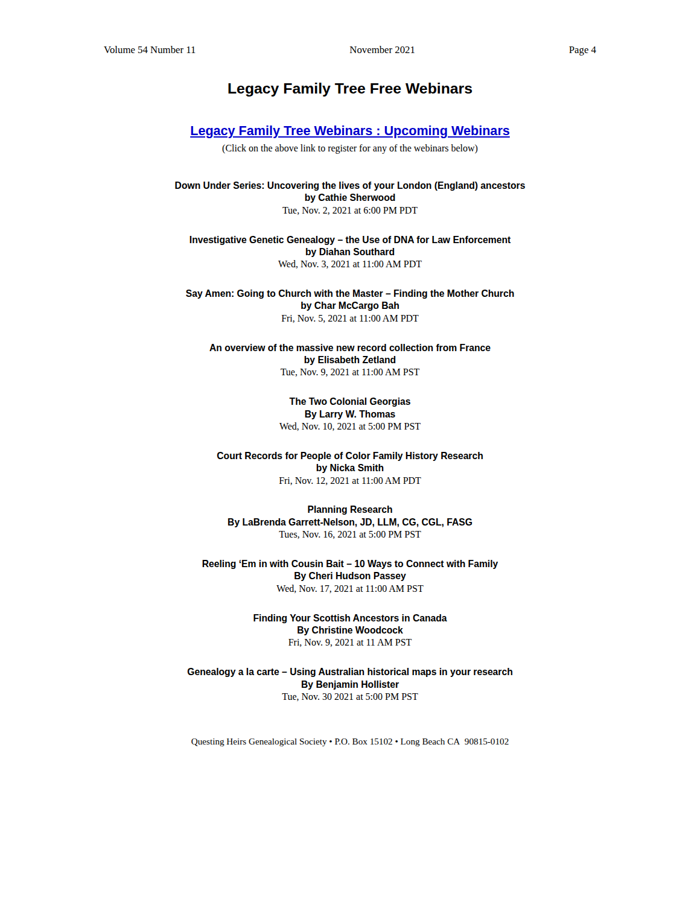Volume 54 Number 11 November 2021 Page 4
Legacy Family Tree Free Webinars
Legacy Family Tree Webinars : Upcoming Webinars
(Click on the above link to register for any of the webinars below)
Down Under Series: Uncovering the lives of your London (England) ancestors by Cathie Sherwood Tue, Nov. 2, 2021 at 6:00 PM PDT
Investigative Genetic Genealogy – the Use of DNA for Law Enforcement by Diahan Southard Wed, Nov. 3, 2021 at 11:00 AM PDT
Say Amen: Going to Church with the Master – Finding the Mother Church by Char McCargo Bah Fri, Nov. 5, 2021 at 11:00 AM PDT
An overview of the massive new record collection from France by Elisabeth Zetland Tue, Nov. 9, 2021 at 11:00 AM PST
The Two Colonial Georgias By Larry W. Thomas Wed, Nov. 10, 2021 at 5:00 PM PST
Court Records for People of Color Family History Research by Nicka Smith Fri, Nov. 12, 2021 at 11:00 AM PDT
Planning Research By LaBrenda Garrett-Nelson, JD, LLM, CG, CGL, FASG Tues, Nov. 16, 2021 at 5:00 PM PST
Reeling ‘Em in with Cousin Bait – 10 Ways to Connect with Family By Cheri Hudson Passey Wed, Nov. 17, 2021 at 11:00 AM PST
Finding Your Scottish Ancestors in Canada By Christine Woodcock Fri, Nov. 9, 2021 at 11 AM PST
Genealogy a la carte – Using Australian historical maps in your research By Benjamin Hollister Tue, Nov. 30 2021 at 5:00 PM PST
Questing Heirs Genealogical Society • P.O. Box 15102 • Long Beach CA 90815-0102